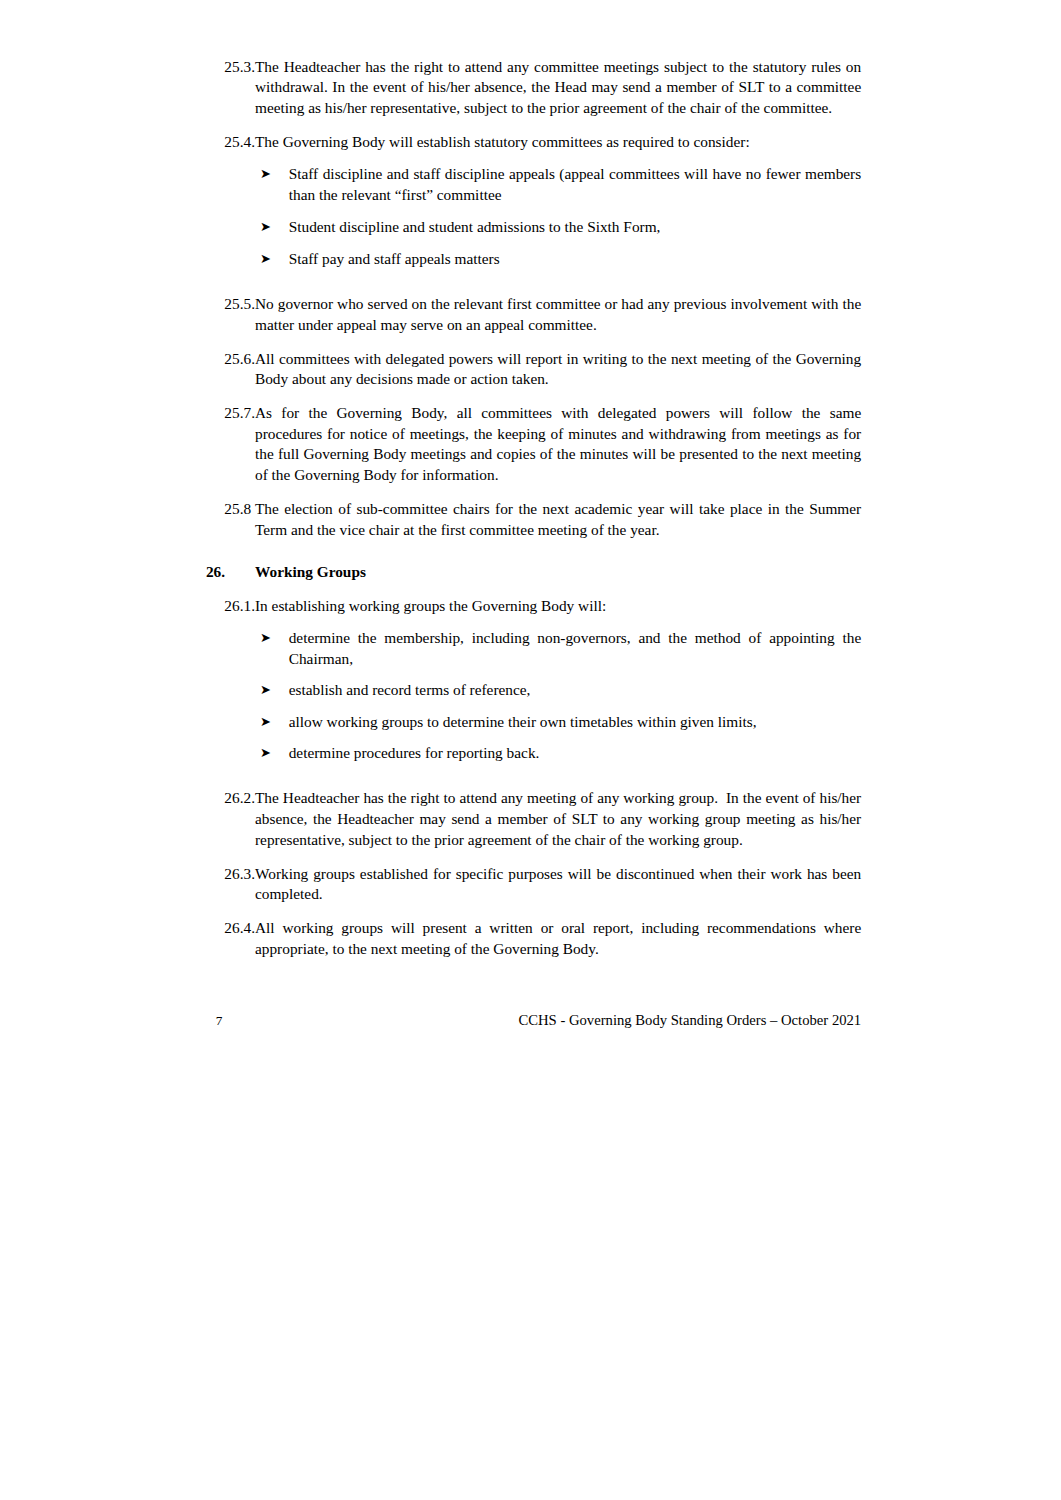25.3.
The Headteacher has the right to attend any committee meetings subject to the statutory rules on withdrawal. In the event of his/her absence, the Head may send a member of SLT to a committee meeting as his/her representative, subject to the prior agreement of the chair of the committee.
25.4.
The Governing Body will establish statutory committees as required to consider:
Staff discipline and staff discipline appeals (appeal committees will have no fewer members than the relevant “first” committee
Student discipline and student admissions to the Sixth Form,
Staff pay and staff appeals matters
25.5.
No governor who served on the relevant first committee or had any previous involvement with the matter under appeal may serve on an appeal committee.
25.6.
All committees with delegated powers will report in writing to the next meeting of the Governing Body about any decisions made or action taken.
25.7.
As for the Governing Body, all committees with delegated powers will follow the same procedures for notice of meetings, the keeping of minutes and withdrawing from meetings as for the full Governing Body meetings and copies of the minutes will be presented to the next meeting of the Governing Body for information.
25.8
The election of sub-committee chairs for the next academic year will take place in the Summer Term and the vice chair at the first committee meeting of the year.
26.
Working Groups
26.1.
In establishing working groups the Governing Body will:
determine the membership, including non-governors, and the method of appointing the Chairman,
establish and record terms of reference,
allow working groups to determine their own timetables within given limits,
determine procedures for reporting back.
26.2.
The Headteacher has the right to attend any meeting of any working group. In the event of his/her absence, the Headteacher may send a member of SLT to any working group meeting as his/her representative, subject to the prior agreement of the chair of the working group.
26.3.
Working groups established for specific purposes will be discontinued when their work has been completed.
26.4.
All working groups will present a written or oral report, including recommendations where appropriate, to the next meeting of the Governing Body.
7
CCHS - Governing Body Standing Orders – October 2021